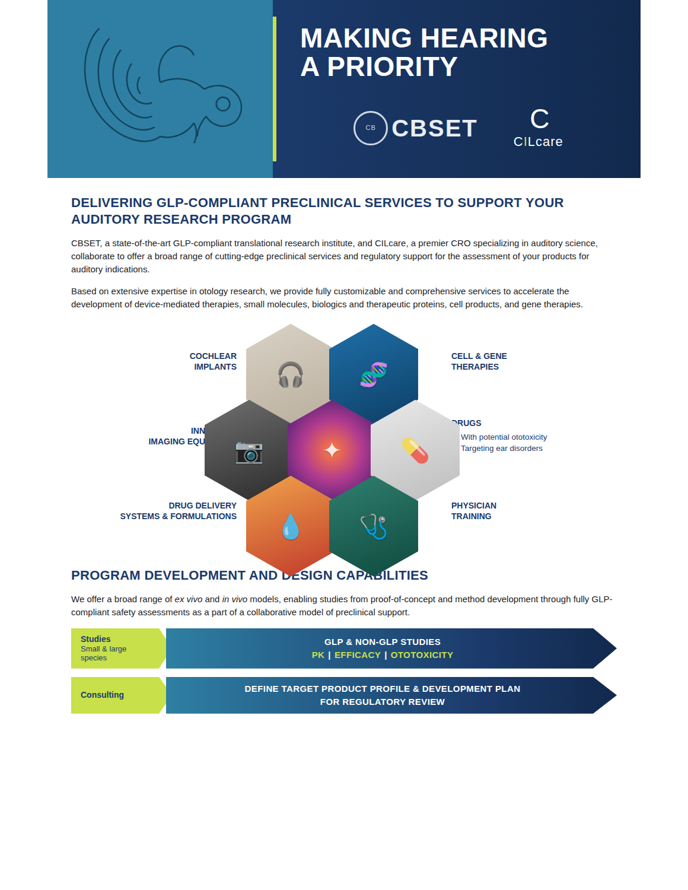MAKING HEARING
A PRIORITY
CB CBSET
C
CILcare
Delivering GLP-compliant preclinical services to support your auditory research program
CBSET, a state-of-the-art GLP-compliant translational research institute, and CILcare, a premier CRO specializing in auditory science, collaborate to offer a broad range of cutting-edge preclinical services and regulatory support for the assessment of your products for auditory indications.
Based on extensive expertise in otology research, we provide fully customizable and comprehensive services to accelerate the development of device-mediated therapies, small molecules, biologics and therapeutic proteins, cell products, and gene therapies.
Cochlear
Implants
🎧
🧬
📷
✦
💊
💧
🩺
Cell & Gene
Therapies
Inner Ear
Imaging Equipment
Drugs
With potential ototoxicity
Targeting ear disorders
Drug Delivery
Systems & Formulations
Physician
Training
Program development and design capabilities
We offer a broad range of ex vivo and in vivo models, enabling studies from proof-of-concept and method development through fully GLP-compliant safety assessments as a part of a collaborative model of preclinical support.
Studies Small & large
species
GLP & Non-GLP Studies PK|EFFICACY|OTOTOXICITY
Consulting
Define Target Product Profile & Development Plan for Regulatory Review